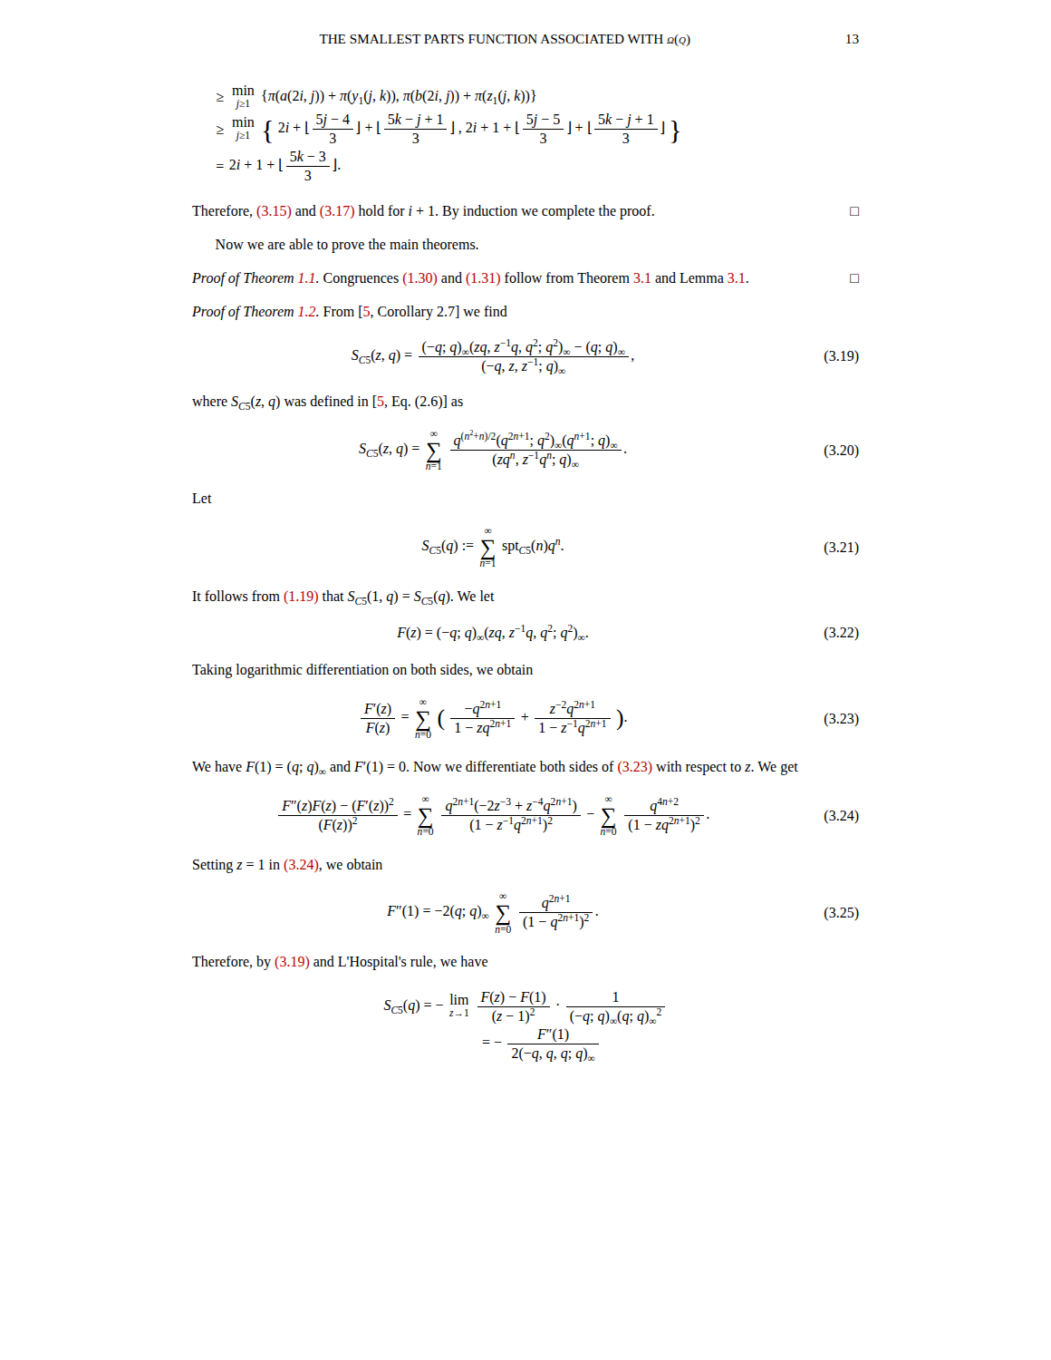THE SMALLEST PARTS FUNCTION ASSOCIATED WITH ω(q) 13
≥ min j≥1 {π(a(2i, j)) + π(y1(j, k)), π(b(2i, j)) + π(z1(j, k))}
≥ min j≥1 { 2i + ⌊5j − 43⌋ + ⌊5k − j + 13⌋ , 2i + 1 + ⌊5j − 53⌋ + ⌊5k − j + 13⌋ }
= 2i + 1 + ⌊5k − 33⌋.
Therefore, (3.15) and (3.17) hold for i + 1. By induction we complete the proof. □
Now we are able to prove the main theorems.
Proof of Theorem 1.1. Congruences (1.30) and (1.31) follow from Theorem 3.1 and Lemma 3.1. □
Proof of Theorem 1.2. From [5, Corollary 2.7] we find
SC5(z, q) = (−q; q)∞(zq, z−1q, q2; q2)∞ − (q; q)∞ (−q, z, z−1; q)∞ ,
(3.19)
where SC5(z, q) was defined in [5, Eq. (2.6)] as
SC5(z, q) = ∞∑n=1 q(n2+n)/2(q2n+1; q2)∞(qn+1; q)∞ (zqn, z−1qn; q)∞ .
(3.20)
Let
SC5(q) := ∞∑n=1 sptC5(n)qn.
(3.21)
It follows from (1.19) that SC5(1, q) = SC5(q). We let
F(z) = (−q; q)∞(zq, z−1q, q2; q2)∞.
(3.22)
Taking logarithmic differentiation on both sides, we obtain
F′(z) F(z) = ∞∑n=0 ( −q2n+11 − zq2n+1 + z−2q2n+11 − z−1q2n+1 ).
(3.23)
We have F(1) = (q; q)∞ and F′(1) = 0. Now we differentiate both sides of (3.23) with respect to z. We get
F″(z)F(z) − (F′(z))2 (F(z))2 = ∞∑n=0 q2n+1(−2z−3 + z−4q2n+1) (1 − z−1q2n+1)2 − ∞∑n=0 q4n+2 (1 − zq2n+1)2 .
(3.24)
Setting z = 1 in (3.24), we obtain
F″(1) = −2(q; q)∞ ∞∑n=0 q2n+1 (1 − q2n+1)2 .
(3.25)
Therefore, by (3.19) and L'Hospital's rule, we have
SC5(q) = − lim z→1 F(z) − F(1)(z − 1)2 · 1(−q; q)∞(q; q)∞2
= − F″(1) 2(−q, q, q; q)∞